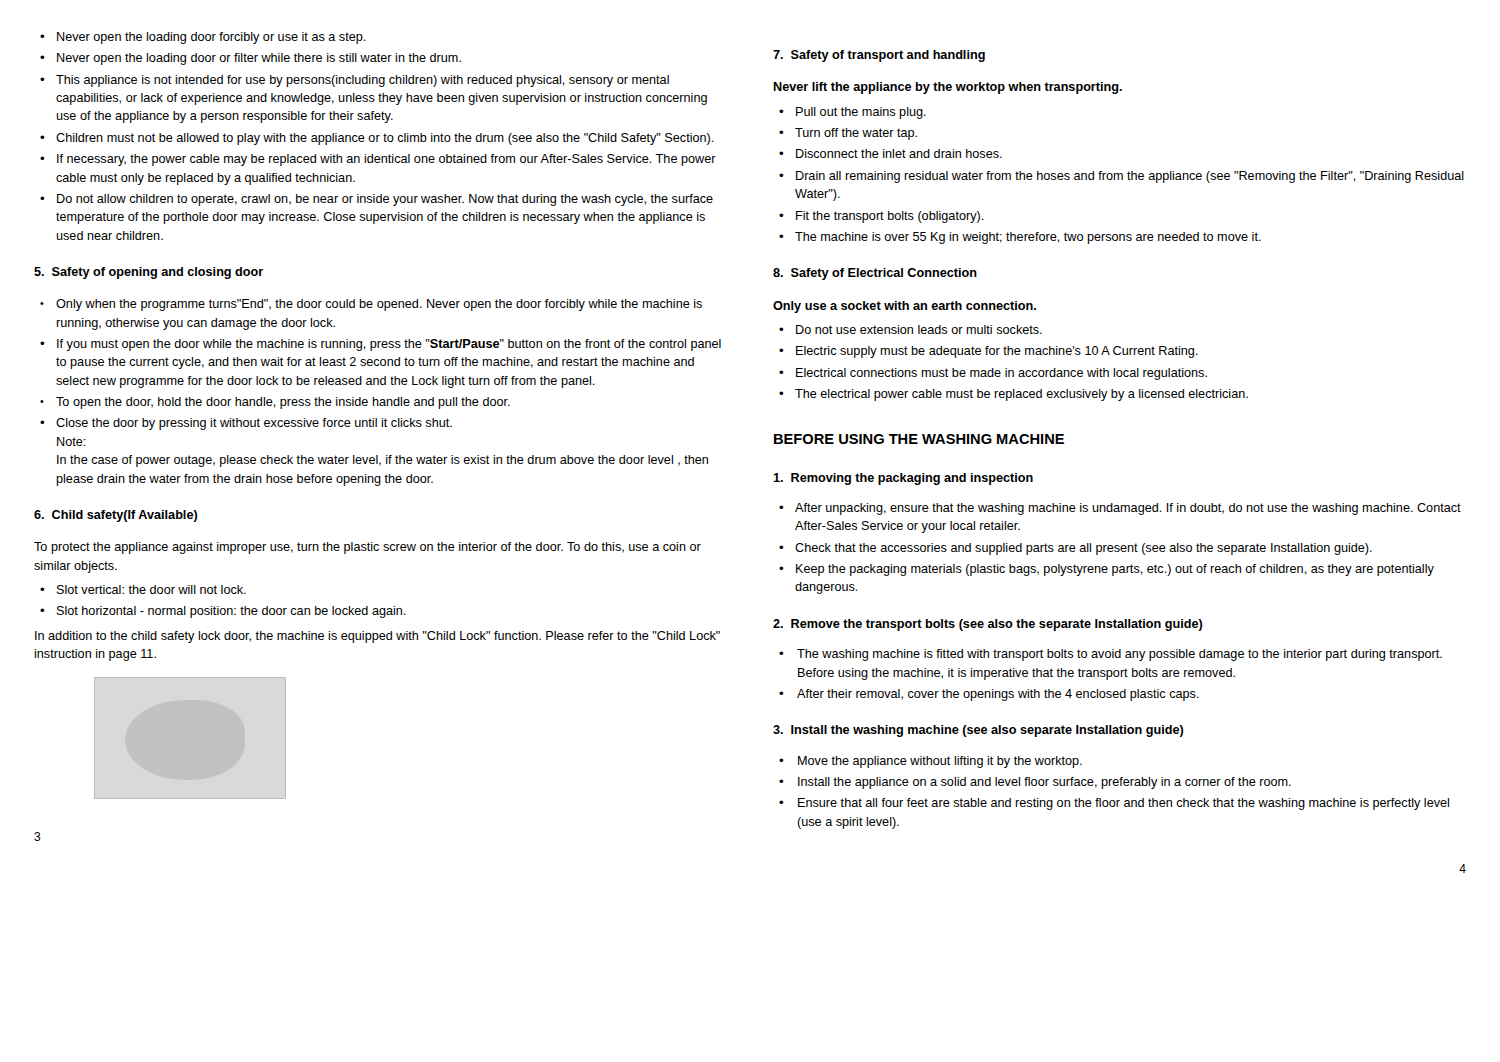Never open the loading door forcibly or use it as a step.
Never open the loading door or filter while there is still water in the drum.
This appliance is not intended for use by persons(including children) with reduced physical, sensory or mental capabilities, or lack of experience and knowledge, unless they have been given supervision or instruction concerning use of the appliance by a person responsible for their safety.
Children must not be allowed to play with the appliance or to climb into the drum (see also the "Child Safety" Section).
If necessary, the power cable may be replaced with an identical one obtained from our After-Sales Service. The power cable must only be replaced by a qualified technician.
Do not allow children to operate, crawl on, be near or inside your washer. Now that during the wash cycle, the surface temperature of the porthole door may increase. Close supervision of the children is necessary when the appliance is used near children.
5. Safety of opening and closing door
Only when the programme turns"End", the door could be opened. Never open the door forcibly while the machine is running, otherwise you can damage the door lock.
If you must open the door while the machine is running, press the "Start/Pause" button on the front of the control panel to pause the current cycle, and then wait for at least 2 second to turn off the machine, and restart the machine and select new programme for the door lock to be released and the Lock light turn off from the panel.
To open the door, hold the door handle, press the inside handle and pull the door.
Close the door by pressing it without excessive force until it clicks shut.
Note:
In the case of power outage, please check the water level, if the water is exist in the drum above the door level , then please drain the water from the drain hose before opening the door.
6. Child safety(If Available)
To protect the appliance against improper use, turn the plastic screw on the interior of the door. To do this, use a coin or similar objects.
Slot vertical: the door will not lock.
Slot horizontal - normal position: the door can be locked again.
In addition to the child safety lock door, the machine is equipped with "Child Lock" function. Please refer to the "Child Lock" instruction in page 11.
3
7. Safety of transport and handling
Never lift the appliance by the worktop when transporting.
Pull out the mains plug.
Turn off the water tap.
Disconnect the inlet and drain hoses.
Drain all remaining residual water from the hoses and from the appliance (see "Removing the Filter", "Draining Residual Water").
Fit the transport bolts (obligatory).
The machine is over 55 Kg in weight; therefore, two persons are needed to move it.
8. Safety of Electrical Connection
Only use a socket with an earth connection.
Do not use extension leads or multi sockets.
Electric supply must be adequate for the machine's 10 A Current Rating.
Electrical connections must be made in accordance with local regulations.
The electrical power cable must be replaced exclusively by a licensed electrician.
BEFORE USING THE WASHING MACHINE
1. Removing the packaging and inspection
After unpacking, ensure that the washing machine is undamaged. If in doubt, do not use the washing machine. Contact After-Sales Service or your local retailer.
Check that the accessories and supplied parts are all present (see also the separate Installation guide).
Keep the packaging materials (plastic bags, polystyrene parts, etc.) out of reach of children, as they are potentially dangerous.
2. Remove the transport bolts (see also the separate Installation guide)
The washing machine is fitted with transport bolts to avoid any possible damage to the interior part during transport. Before using the machine, it is imperative that the transport bolts are removed.
After their removal, cover the openings with the 4 enclosed plastic caps.
3. Install the washing machine (see also separate Installation guide)
Move the appliance without lifting it by the worktop.
Install the appliance on a solid and level floor surface, preferably in a corner of the room.
Ensure that all four feet are stable and resting on the floor and then check that the washing machine is perfectly level (use a spirit level).
4